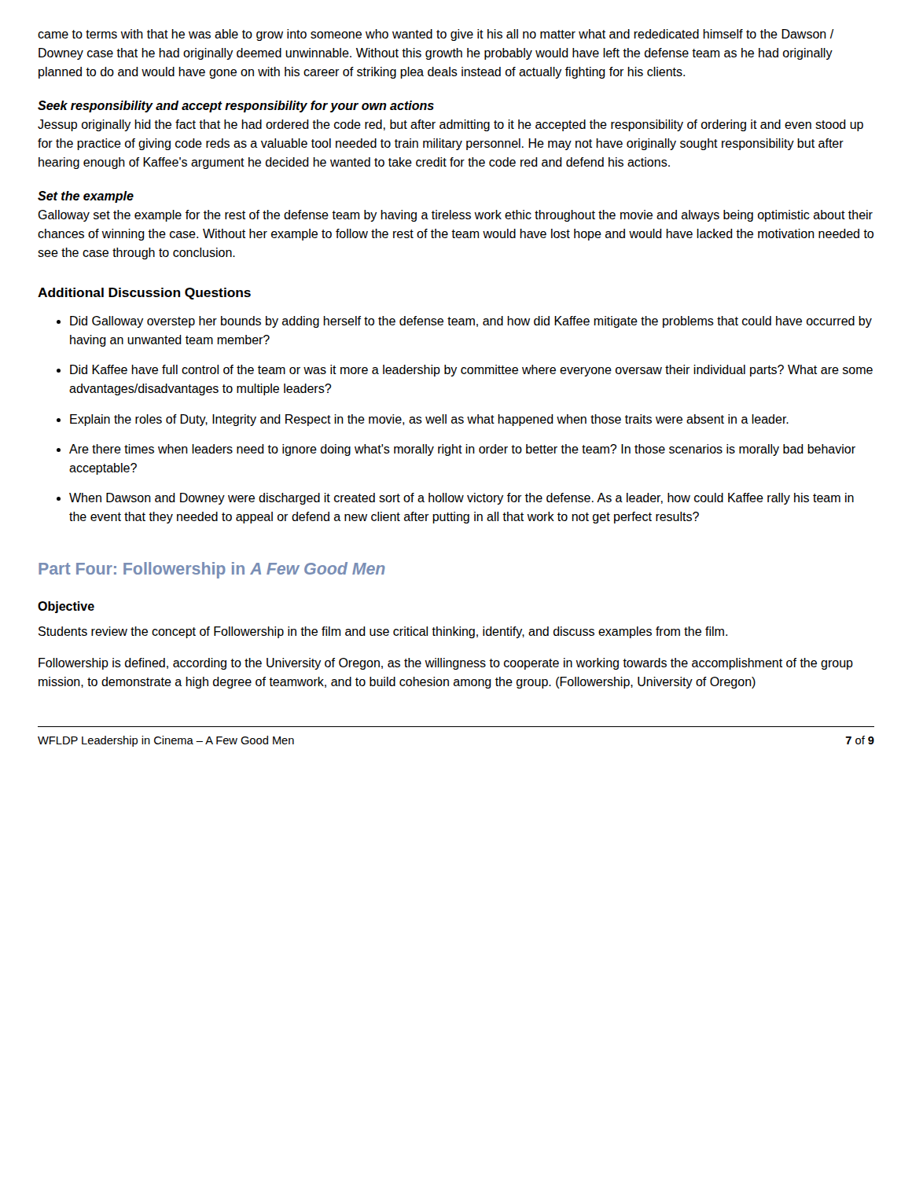came to terms with that he was able to grow into someone who wanted to give it his all no matter what and rededicated himself to the Dawson / Downey case that he had originally deemed unwinnable. Without this growth he probably would have left the defense team as he had originally planned to do and would have gone on with his career of striking plea deals instead of actually fighting for his clients.
Seek responsibility and accept responsibility for your own actions
Jessup originally hid the fact that he had ordered the code red, but after admitting to it he accepted the responsibility of ordering it and even stood up for the practice of giving code reds as a valuable tool needed to train military personnel. He may not have originally sought responsibility but after hearing enough of Kaffee's argument he decided he wanted to take credit for the code red and defend his actions.
Set the example
Galloway set the example for the rest of the defense team by having a tireless work ethic throughout the movie and always being optimistic about their chances of winning the case. Without her example to follow the rest of the team would have lost hope and would have lacked the motivation needed to see the case through to conclusion.
Additional Discussion Questions
Did Galloway overstep her bounds by adding herself to the defense team, and how did Kaffee mitigate the problems that could have occurred by having an unwanted team member?
Did Kaffee have full control of the team or was it more a leadership by committee where everyone oversaw their individual parts? What are some advantages/disadvantages to multiple leaders?
Explain the roles of Duty, Integrity and Respect in the movie, as well as what happened when those traits were absent in a leader.
Are there times when leaders need to ignore doing what's morally right in order to better the team? In those scenarios is morally bad behavior acceptable?
When Dawson and Downey were discharged it created sort of a hollow victory for the defense. As a leader, how could Kaffee rally his team in the event that they needed to appeal or defend a new client after putting in all that work to not get perfect results?
Part Four: Followership in A Few Good Men
Objective
Students review the concept of Followership in the film and use critical thinking, identify, and discuss examples from the film.
Followership is defined, according to the University of Oregon, as the willingness to cooperate in working towards the accomplishment of the group mission, to demonstrate a high degree of teamwork, and to build cohesion among the group. (Followership, University of Oregon)
WFLDP Leadership in Cinema – A Few Good Men 7 of 9